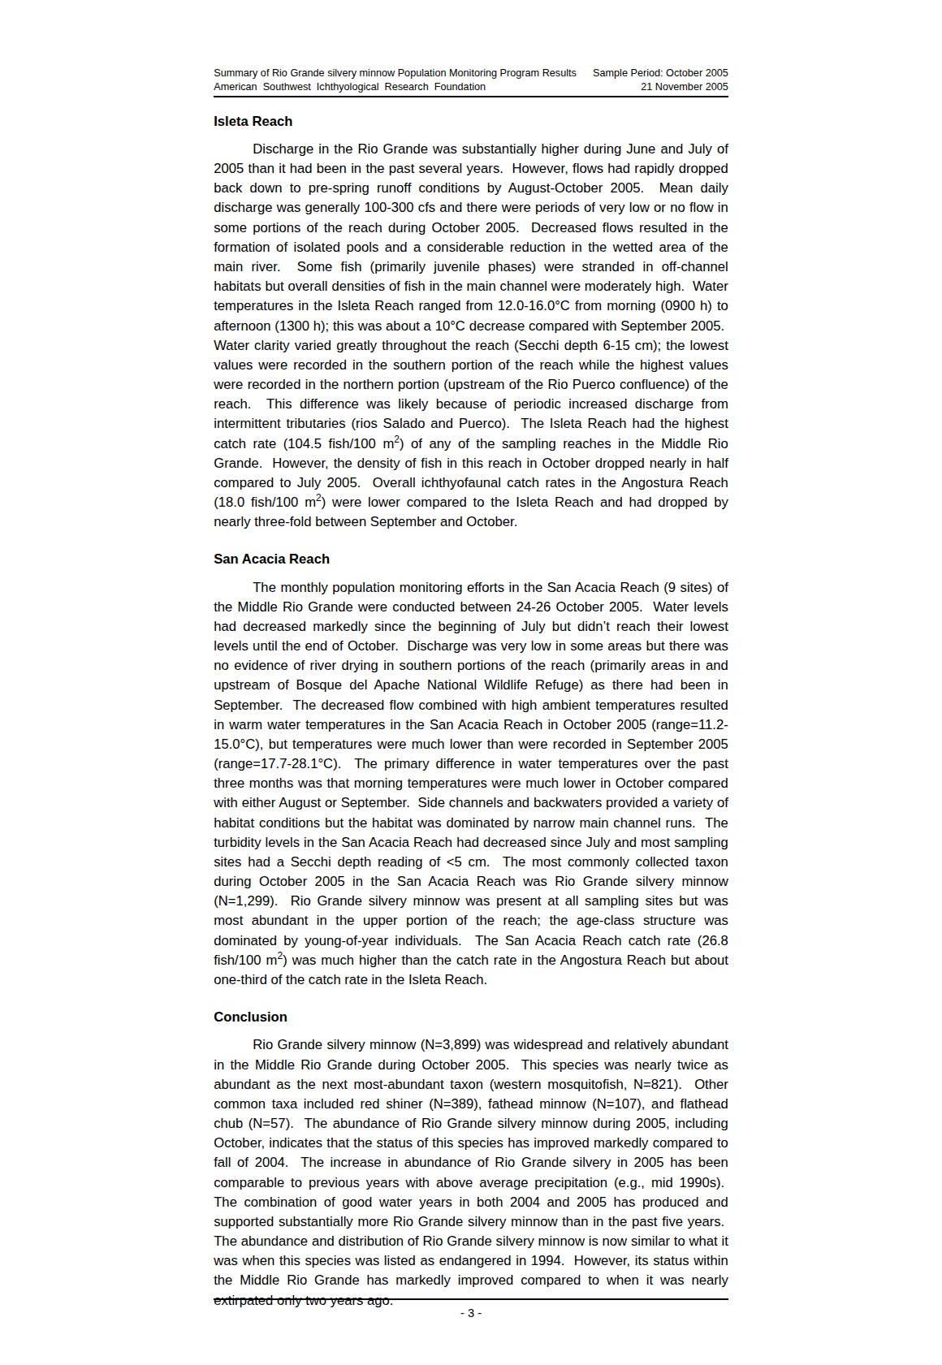Summary of Rio Grande silvery minnow Population Monitoring Program Results
Sample Period: October 2005
American Southwest Ichthyological Research Foundation
21 November 2005
Isleta Reach
Discharge in the Rio Grande was substantially higher during June and July of 2005 than it had been in the past several years. However, flows had rapidly dropped back down to pre-spring runoff conditions by August-October 2005. Mean daily discharge was generally 100-300 cfs and there were periods of very low or no flow in some portions of the reach during October 2005. Decreased flows resulted in the formation of isolated pools and a considerable reduction in the wetted area of the main river. Some fish (primarily juvenile phases) were stranded in off-channel habitats but overall densities of fish in the main channel were moderately high. Water temperatures in the Isleta Reach ranged from 12.0-16.0°C from morning (0900 h) to afternoon (1300 h); this was about a 10°C decrease compared with September 2005. Water clarity varied greatly throughout the reach (Secchi depth 6-15 cm); the lowest values were recorded in the southern portion of the reach while the highest values were recorded in the northern portion (upstream of the Rio Puerco confluence) of the reach. This difference was likely because of periodic increased discharge from intermittent tributaries (rios Salado and Puerco). The Isleta Reach had the highest catch rate (104.5 fish/100 m2) of any of the sampling reaches in the Middle Rio Grande. However, the density of fish in this reach in October dropped nearly in half compared to July 2005. Overall ichthyofaunal catch rates in the Angostura Reach (18.0 fish/100 m2) were lower compared to the Isleta Reach and had dropped by nearly three-fold between September and October.
San Acacia Reach
The monthly population monitoring efforts in the San Acacia Reach (9 sites) of the Middle Rio Grande were conducted between 24-26 October 2005. Water levels had decreased markedly since the beginning of July but didn’t reach their lowest levels until the end of October. Discharge was very low in some areas but there was no evidence of river drying in southern portions of the reach (primarily areas in and upstream of Bosque del Apache National Wildlife Refuge) as there had been in September. The decreased flow combined with high ambient temperatures resulted in warm water temperatures in the San Acacia Reach in October 2005 (range=11.2-15.0°C), but temperatures were much lower than were recorded in September 2005 (range=17.7-28.1°C). The primary difference in water temperatures over the past three months was that morning temperatures were much lower in October compared with either August or September. Side channels and backwaters provided a variety of habitat conditions but the habitat was dominated by narrow main channel runs. The turbidity levels in the San Acacia Reach had decreased since July and most sampling sites had a Secchi depth reading of <5 cm. The most commonly collected taxon during October 2005 in the San Acacia Reach was Rio Grande silvery minnow (N=1,299). Rio Grande silvery minnow was present at all sampling sites but was most abundant in the upper portion of the reach; the age-class structure was dominated by young-of-year individuals. The San Acacia Reach catch rate (26.8 fish/100 m2) was much higher than the catch rate in the Angostura Reach but about one-third of the catch rate in the Isleta Reach.
Conclusion
Rio Grande silvery minnow (N=3,899) was widespread and relatively abundant in the Middle Rio Grande during October 2005. This species was nearly twice as abundant as the next most-abundant taxon (western mosquitofish, N=821). Other common taxa included red shiner (N=389), fathead minnow (N=107), and flathead chub (N=57). The abundance of Rio Grande silvery minnow during 2005, including October, indicates that the status of this species has improved markedly compared to fall of 2004. The increase in abundance of Rio Grande silvery in 2005 has been comparable to previous years with above average precipitation (e.g., mid 1990s). The combination of good water years in both 2004 and 2005 has produced and supported substantially more Rio Grande silvery minnow than in the past five years. The abundance and distribution of Rio Grande silvery minnow is now similar to what it was when this species was listed as endangered in 1994. However, its status within the Middle Rio Grande has markedly improved compared to when it was nearly extirpated only two years ago.
- 3 -